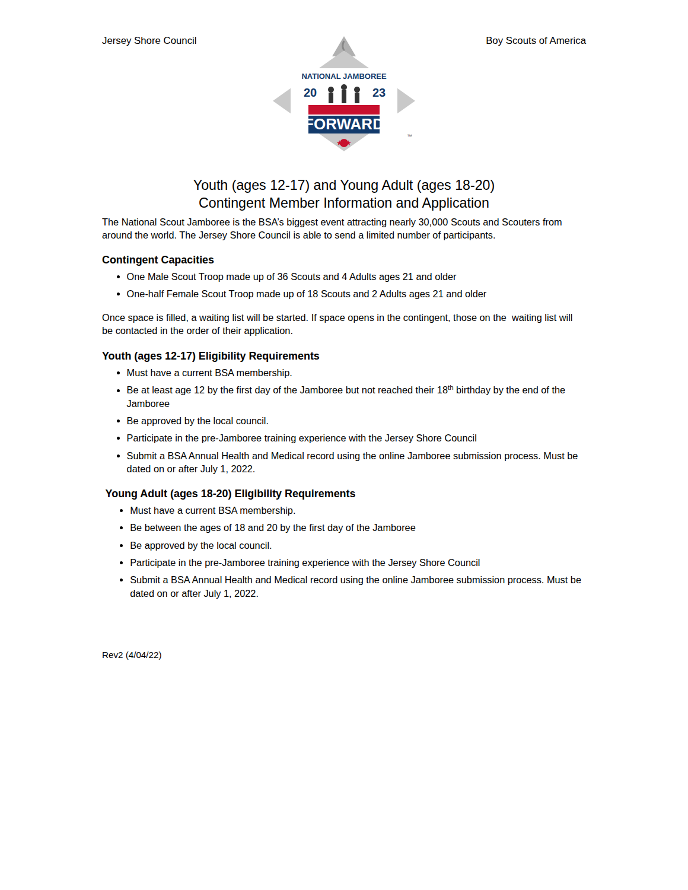Jersey Shore Council
Boy Scouts of America
Youth (ages 12-17) and Young Adult (ages 18-20) Contingent Member Information and Application
The National Scout Jamboree is the BSA’s biggest event attracting nearly 30,000 Scouts and Scouters from around the world. The Jersey Shore Council is able to send a limited number of participants.
Contingent Capacities
One Male Scout Troop made up of 36 Scouts and 4 Adults ages 21 and older
One-half Female Scout Troop made up of 18 Scouts and 2 Adults ages 21 and older
Once space is filled, a waiting list will be started. If space opens in the contingent, those on the waiting list will be contacted in the order of their application.
Youth (ages 12-17) Eligibility Requirements
Must have a current BSA membership.
Be at least age 12 by the first day of the Jamboree but not reached their 18th birthday by the end of the Jamboree
Be approved by the local council.
Participate in the pre-Jamboree training experience with the Jersey Shore Council
Submit a BSA Annual Health and Medical record using the online Jamboree submission process. Must be dated on or after July 1, 2022.
Young Adult (ages 18-20) Eligibility Requirements
Must have a current BSA membership.
Be between the ages of 18 and 20 by the first day of the Jamboree
Be approved by the local council.
Participate in the pre-Jamboree training experience with the Jersey Shore Council
Submit a BSA Annual Health and Medical record using the online Jamboree submission process. Must be dated on or after July 1, 2022.
Rev2 (4/04/22)